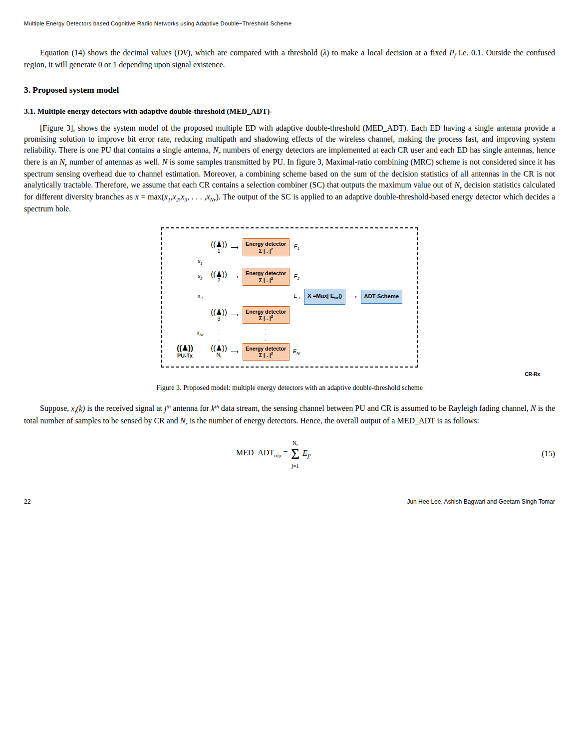Multiple Energy Detectors based Cognitive Radio Networks using Adaptive Double−Threshold Scheme
Equation (14) shows the decimal values (DV), which are compared with a threshold (λ) to make a local decision at a fixed Pf i.e. 0.1. Outside the confused region, it will generate 0 or 1 depending upon signal existence.
3. Proposed system model
3.1. Multiple energy detectors with adaptive double-threshold (MED_ADT)-
[Figure 3], shows the system model of the proposed multiple ED with adaptive double-threshold (MED_ADT). Each ED having a single antenna provide a promising solution to improve bit error rate, reducing multipath and shadowing effects of the wireless channel, making the process fast, and improving system reliability. There is one PU that contains a single antenna, Nr numbers of energy detectors are implemented at each CR user and each ED has single antennas, hence there is an Nr number of antennas as well. N is some samples transmitted by PU. In figure 3, Maximal-ratio combining (MRC) scheme is not considered since it has spectrum sensing overhead due to channel estimation. Moreover, a combining scheme based on the sum of the decision statistics of all antennas in the CR is not analytically tractable. Therefore, we assume that each CR contains a selection combiner (SC) that outputs the maximum value out of Nr decision statistics calculated for different diversity branches as x = max(x1,x2,x3, . . . ,xNr). The output of the SC is applied to an adaptive double-threshold-based energy detector which decides a spectrum hole.
| | | | ((♟)) 1 | ⟶ | Energy detector Σ / . / 2 | E 1 | | | |
| x 1 | | | | | | | | |
| x 2 | | ((♟)) 2 | ⟶ | Energy detector Σ / . / 2 | E 2 | | | |
| x 3 | | | | | E 3 | X =Max/ E Nr /) | ⟶ | ADT-Scheme |
| | | ((♟)) 3 | ⟶ | Energy detector Σ / . / 2 | | | | |
| x Nr | | . . . | | . . . | | | | |
| ((♟)) PU-Tx | | | ((♟)) N r | ⟶ | Energy detector Σ / . / 2 | E Nr | | | |
CR-Rx
Figure 3. Proposed model: multiple energy detectors with an adaptive double-threshold scheme
Suppose, xj(k) is the received signal at jth antenna for kth data stream, the sensing channel between PU and CR is assumed to be Rayleigh fading channel, N is the total number of samples to be sensed by CR and Nr is the number of energy detectors. Hence, the overall output of a MED_ADT is as follows:
MED_ADTo/p = Nr
Σ
j=1 Ej,
(15)
22 Jun Hee Lee, Ashish Bagwari and Geetam Singh Tomar